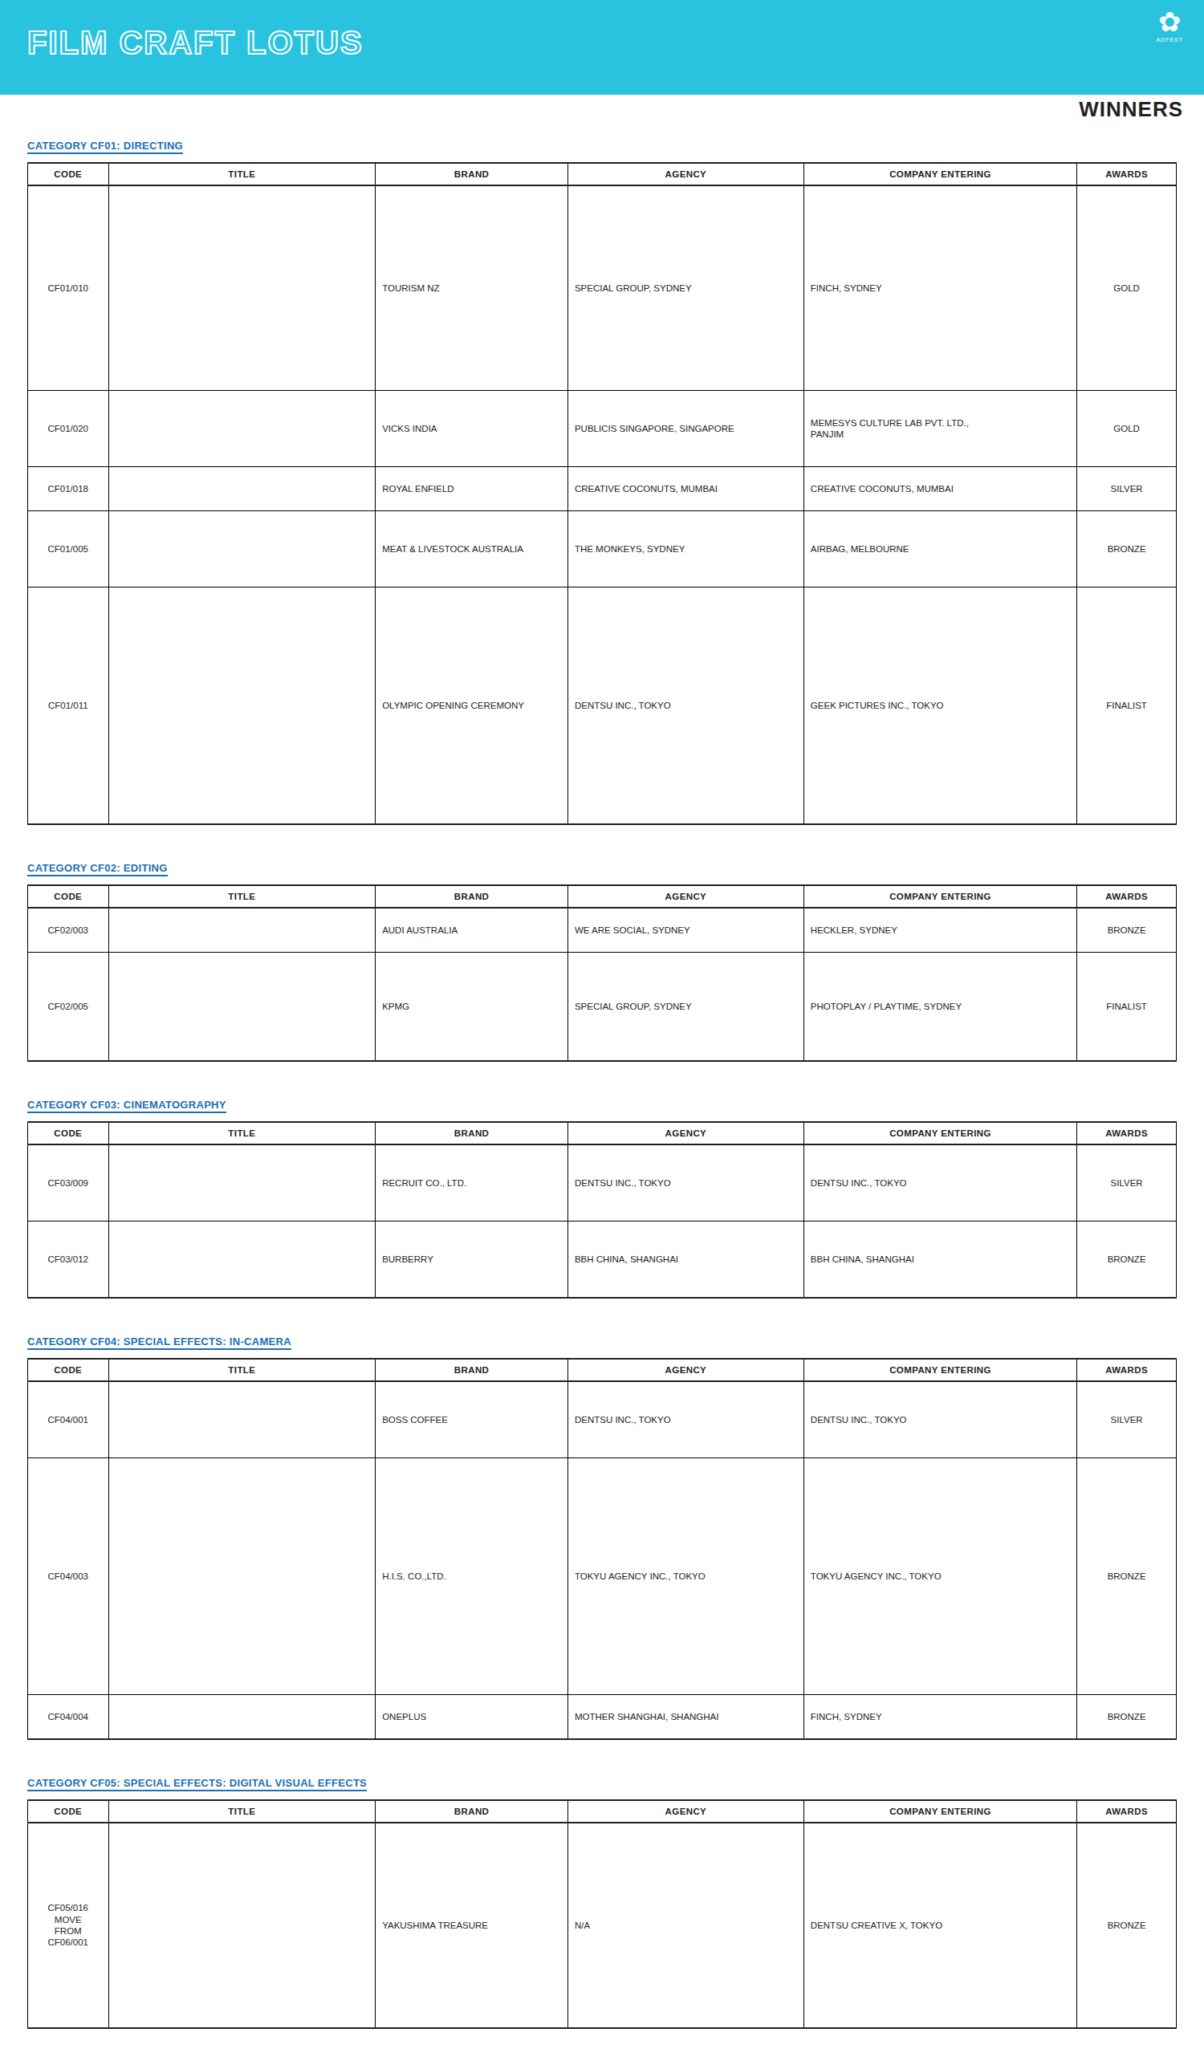FILM CRAFT LOTUS
✿
ADFEST
WINNERS
CATEGORY CF01: DIRECTING
| CODE | TITLE | BRAND | AGENCY | COMPANY ENTERING | AWARDS |
| --- | --- | --- | --- | --- | --- |
| CF01/010 | STOP DREAMING ABOUT NEW ZEALAND AND GO | TOURISM NZ | SPECIAL GROUP, SYDNEY | FINCH, SYDNEY | GOLD |
| CF01/020 | CARE LIVES ON | VICKS INDIA | PUBLICIS SINGAPORE, SINGAPORE | MEMESYS CULTURE LAB PVT. LTD., PANJIM | GOLD |
| CF01/018 | HOME | ROYAL ENFIELD | CREATIVE COCONUTS, MUMBAI | CREATIVE COCONUTS, MUMBAI | SILVER |
| CF01/005 | MAKE LAMB NOT WALLS | MEAT & LIVESTOCK AUSTRALIA | THE MONKEYS, SYDNEY | AIRBAG, MELBOURNE | BRONZE |
| CF01/011 | TOKYO 2020 OLYMPIC GAMES OPENING CEREMONY / LET THE GAMES BEGIN | OLYMPIC OPENING CEREMONY | DENTSU INC., TOKYO | GEEK PICTURES INC., TOKYO | FINALIST |
CATEGORY CF02: EDITING
| CODE | TITLE | BRAND | AGENCY | COMPANY ENTERING | AWARDS |
| --- | --- | --- | --- | --- | --- |
| CF02/003 | ELECTRIC EYE | AUDI AUSTRALIA | WE ARE SOCIAL, SYDNEY | HECKLER, SYDNEY | BRONZE |
| CF02/005 | HOW YOU GROW MATTERS | KPMG | SPECIAL GROUP, SYDNEY | PHOTOPLAY / PLAYTIME, SYDNEY | FINALIST |
CATEGORY CF03: CINEMATOGRAPHY
| CODE | TITLE | BRAND | AGENCY | COMPANY ENTERING | AWARDS |
| --- | --- | --- | --- | --- | --- |
| CF03/009 | FOLLOW YOUR HEART | RECRUIT CO., LTD. | DENTSU INC., TOKYO | DENTSU INC., TOKYO | SILVER |
| CF03/012 | A NEW AWAKENING | BURBERRY | BBH CHINA, SHANGHAI | BBH CHINA, SHANGHAI | BRONZE |
CATEGORY CF04: SPECIAL EFFECTS: IN-CAMERA
| CODE | TITLE | BRAND | AGENCY | COMPANY ENTERING | AWARDS |
| --- | --- | --- | --- | --- | --- |
| CF04/001 | THE PASSION NEVER STOPS | BOSS COFFEE | DENTSU INC., TOKYO | DENTSU INC., TOKYO | SILVER |
| CF04/003 | THE LONGING TO TRAVEL SHAPES THE LANDSCAPE OF EVERY JOURNEY. | H.I.S. CO.,LTD. | TOKYU AGENCY INC., TOKYO | TOKYU AGENCY INC., TOKYO | BRONZE |
| CF04/004 | LUNARLAND | ONEPLUS | MOTHER SHANGHAI, SHANGHAI | FINCH, SYDNEY | BRONZE |
CATEGORY CF05: SPECIAL EFFECTS: DIGITAL VISUAL EFFECTS
| CODE | TITLE | BRAND | AGENCY | COMPANY ENTERING | AWARDS |
| --- | --- | --- | --- | --- | --- |
| CF05/016 MOVE FROM CF06/001 | YAKUSHIMA TREASURE ANOTHER LIVE FROM YAKUSHIMA | YAKUSHIMA TREASURE | N/A | DENTSU CREATIVE X, TOKYO | BRONZE |